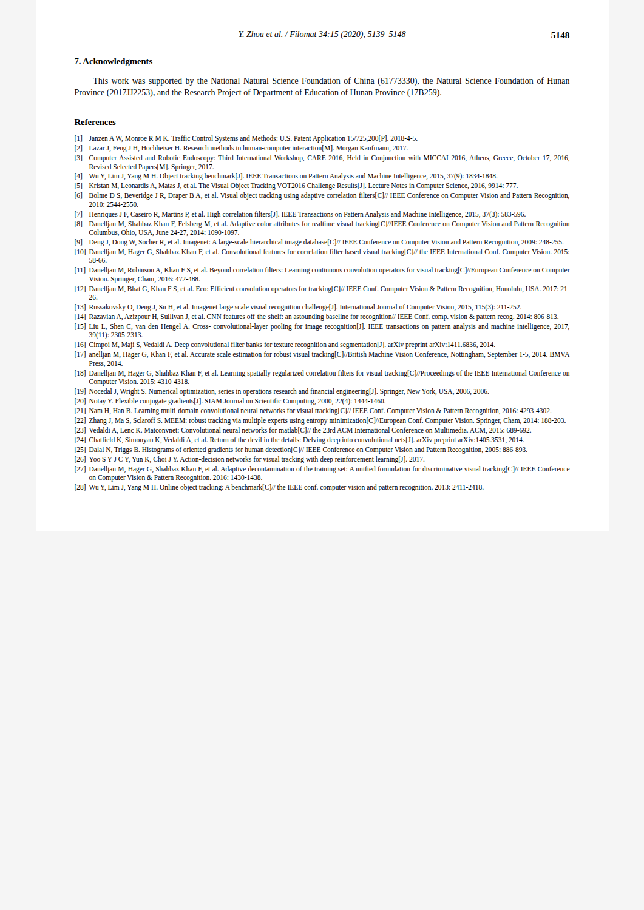Y. Zhou et al. / Filomat 34:15 (2020), 5139–5148 5148
7. Acknowledgments
This work was supported by the National Natural Science Foundation of China (61773330), the Natural Science Foundation of Hunan Province (2017JJ2253), and the Research Project of Department of Education of Hunan Province (17B259).
References
[1] Janzen A W, Monroe R M K. Traffic Control Systems and Methods: U.S. Patent Application 15/725,200[P]. 2018-4-5.
[2] Lazar J, Feng J H, Hochheiser H. Research methods in human-computer interaction[M]. Morgan Kaufmann, 2017.
[3] Computer-Assisted and Robotic Endoscopy: Third International Workshop, CARE 2016, Held in Conjunction with MICCAI 2016, Athens, Greece, October 17, 2016, Revised Selected Papers[M]. Springer, 2017.
[4] Wu Y, Lim J, Yang M H. Object tracking benchmark[J]. IEEE Transactions on Pattern Analysis and Machine Intelligence, 2015, 37(9): 1834-1848.
[5] Kristan M, Leonardis A, Matas J, et al. The Visual Object Tracking VOT2016 Challenge Results[J]. Lecture Notes in Computer Science, 2016, 9914: 777.
[6] Bolme D S, Beveridge J R, Draper B A, et al. Visual object tracking using adaptive correlation filters[C]// IEEE Conference on Computer Vision and Pattern Recognition, 2010: 2544-2550.
[7] Henriques J F, Caseiro R, Martins P, et al. High correlation filters[J]. IEEE Transactions on Pattern Analysis and Machine Intelligence, 2015, 37(3): 583-596.
[8] Danelljan M, Shahbaz Khan F, Felsberg M, et al. Adaptive color attributes for realtime visual tracking[C]//IEEE Conference on Computer Vision and Pattern Recognition Columbus, Ohio, USA, June 24-27, 2014: 1090-1097.
[9] Deng J, Dong W, Socher R, et al. Imagenet: A large-scale hierarchical image database[C]// IEEE Conference on Computer Vision and Pattern Recognition, 2009: 248-255.
[10] Danelljan M, Hager G, Shahbaz Khan F, et al. Convolutional features for correlation filter based visual tracking[C]// the IEEE International Conf. Computer Vision. 2015: 58-66.
[11] Danelljan M, Robinson A, Khan F S, et al. Beyond correlation filters: Learning continuous convolution operators for visual tracking[C]//European Conference on Computer Vision. Springer, Cham, 2016: 472-488.
[12] Danelljan M, Bhat G, Khan F S, et al. Eco: Efficient convolution operators for tracking[C]// IEEE Conf. Computer Vision & Pattern Recognition, Honolulu, USA. 2017: 21-26.
[13] Russakovsky O, Deng J, Su H, et al. Imagenet large scale visual recognition challenge[J]. International Journal of Computer Vision, 2015, 115(3): 211-252.
[14] Razavian A, Azizpour H, Sullivan J, et al. CNN features off-the-shelf: an astounding baseline for recognition// IEEE Conf. comp. vision & pattern recog. 2014: 806-813.
[15] Liu L, Shen C, van den Hengel A. Cross- convolutional-layer pooling for image recognition[J]. IEEE transactions on pattern analysis and machine intelligence, 2017, 39(11): 2305-2313.
[16] Cimpoi M, Maji S, Vedaldi A. Deep convolutional filter banks for texture recognition and segmentation[J]. arXiv preprint arXiv:1411.6836, 2014.
[17] anelljan M, Häger G, Khan F, et al. Accurate scale estimation for robust visual tracking[C]//British Machine Vision Conference, Nottingham, September 1-5, 2014. BMVA Press, 2014.
[18] Danelljan M, Hager G, Shahbaz Khan F, et al. Learning spatially regularized correlation filters for visual tracking[C]//Proceedings of the IEEE International Conference on Computer Vision. 2015: 4310-4318.
[19] Nocedal J, Wright S. Numerical optimization, series in operations research and financial engineering[J]. Springer, New York, USA, 2006, 2006.
[20] Notay Y. Flexible conjugate gradients[J]. SIAM Journal on Scientific Computing, 2000, 22(4): 1444-1460.
[21] Nam H, Han B. Learning multi-domain convolutional neural networks for visual tracking[C]// IEEE Conf. Computer Vision & Pattern Recognition, 2016: 4293-4302.
[22] Zhang J, Ma S, Sclaroff S. MEEM: robust tracking via multiple experts using entropy minimization[C]//European Conf. Computer Vision. Springer, Cham, 2014: 188-203.
[23] Vedaldi A, Lenc K. Matconvnet: Convolutional neural networks for matlab[C]// the 23rd ACM International Conference on Multimedia. ACM, 2015: 689-692.
[24] Chatfield K, Simonyan K, Vedaldi A, et al. Return of the devil in the details: Delving deep into convolutional nets[J]. arXiv preprint arXiv:1405.3531, 2014.
[25] Dalal N, Triggs B. Histograms of oriented gradients for human detection[C]// IEEE Conference on Computer Vision and Pattern Recognition, 2005: 886-893.
[26] Yoo S Y J C Y, Yun K, Choi J Y. Action-decision networks for visual tracking with deep reinforcement learning[J]. 2017.
[27] Danelljan M, Hager G, Shahbaz Khan F, et al. Adaptive decontamination of the training set: A unified formulation for discriminative visual tracking[C]// IEEE Conference on Computer Vision & Pattern Recognition. 2016: 1430-1438.
[28] Wu Y, Lim J, Yang M H. Online object tracking: A benchmark[C]// the IEEE conf. computer vision and pattern recognition. 2013: 2411-2418.